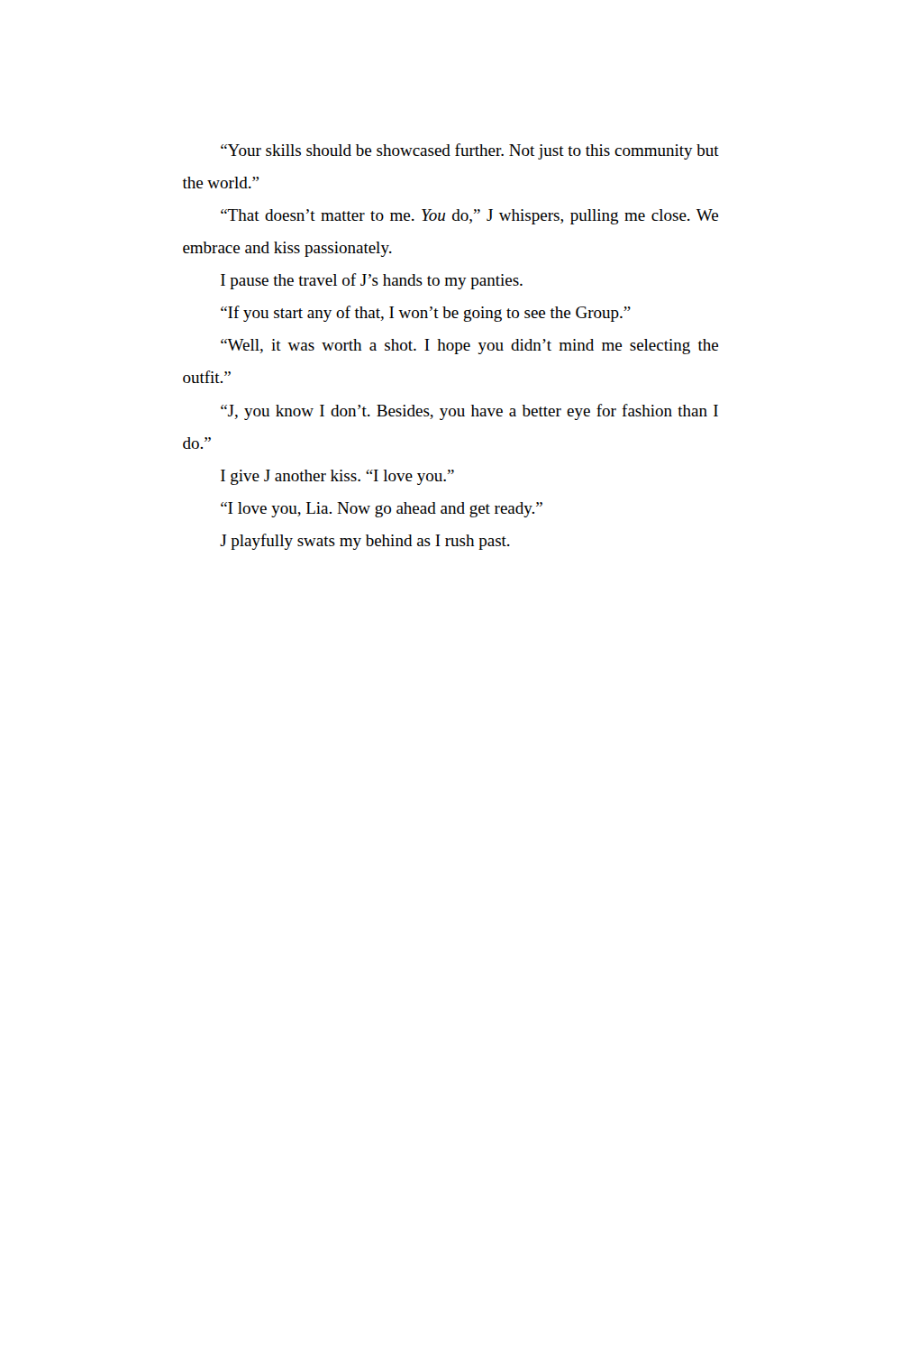“Your skills should be showcased further. Not just to this community but the world.”
“That doesn’t matter to me. You do,” J whispers, pulling me close. We embrace and kiss passionately.
I pause the travel of J’s hands to my panties.
“If you start any of that, I won’t be going to see the Group.”
“Well, it was worth a shot. I hope you didn’t mind me selecting the outfit.”
“J, you know I don’t. Besides, you have a better eye for fashion than I do.”
I give J another kiss. “I love you.”
“I love you, Lia. Now go ahead and get ready.”
J playfully swats my behind as I rush past.